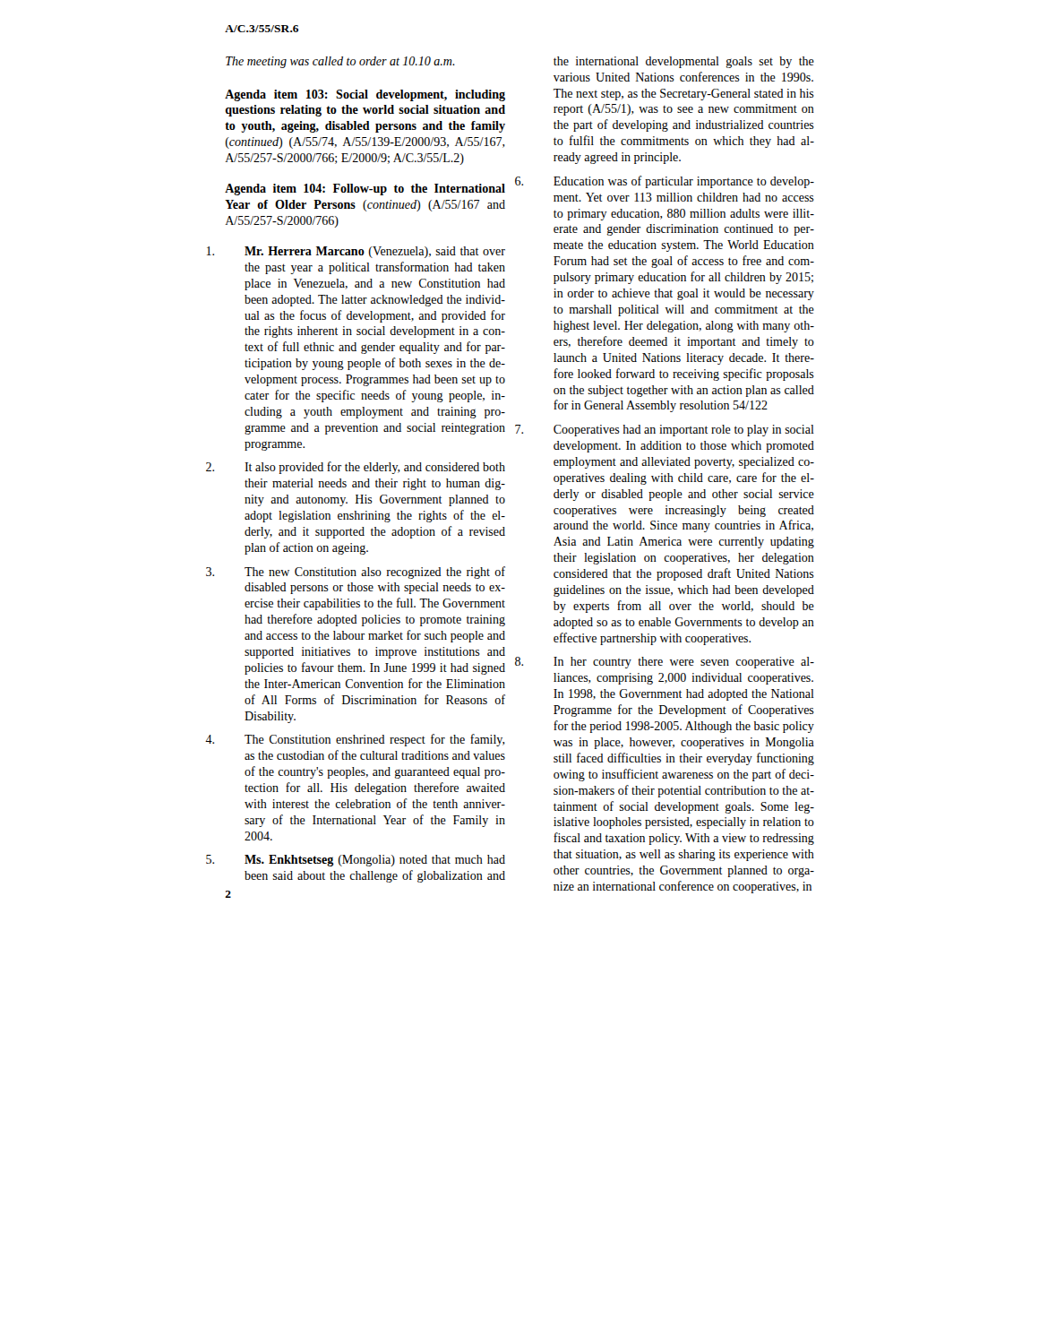A/C.3/55/SR.6
The meeting was called to order at 10.10 a.m.
Agenda item 103: Social development, including questions relating to the world social situation and to youth, ageing, disabled persons and the family (continued) (A/55/74, A/55/139-E/2000/93, A/55/167, A/55/257-S/2000/766; E/2000/9; A/C.3/55/L.2)
Agenda item 104: Follow-up to the International Year of Older Persons (continued) (A/55/167 and A/55/257-S/2000/766)
1. Mr. Herrera Marcano (Venezuela), said that over the past year a political transformation had taken place in Venezuela, and a new Constitution had been adopted. The latter acknowledged the individual as the focus of development, and provided for the rights inherent in social development in a context of full ethnic and gender equality and for participation by young people of both sexes in the development process. Programmes had been set up to cater for the specific needs of young people, including a youth employment and training programme and a prevention and social reintegration programme.
2. It also provided for the elderly, and considered both their material needs and their right to human dignity and autonomy. His Government planned to adopt legislation enshrining the rights of the elderly, and it supported the adoption of a revised plan of action on ageing.
3. The new Constitution also recognized the right of disabled persons or those with special needs to exercise their capabilities to the full. The Government had therefore adopted policies to promote training and access to the labour market for such people and supported initiatives to improve institutions and policies to favour them. In June 1999 it had signed the Inter-American Convention for the Elimination of All Forms of Discrimination for Reasons of Disability.
4. The Constitution enshrined respect for the family, as the custodian of the cultural traditions and values of the country's peoples, and guaranteed equal protection for all. His delegation therefore awaited with interest the celebration of the tenth anniversary of the International Year of the Family in 2004.
5. Ms. Enkhtsetseg (Mongolia) noted that much had been said about the challenge of globalization and the international developmental goals set by the various United Nations conferences in the 1990s. The next step, as the Secretary-General stated in his report (A/55/1), was to see a new commitment on the part of developing and industrialized countries to fulfil the commitments on which they had already agreed in principle.
6. Education was of particular importance to development. Yet over 113 million children had no access to primary education, 880 million adults were illiterate and gender discrimination continued to permeate the education system. The World Education Forum had set the goal of access to free and compulsory primary education for all children by 2015; in order to achieve that goal it would be necessary to marshall political will and commitment at the highest level. Her delegation, along with many others, therefore deemed it important and timely to launch a United Nations literacy decade. It therefore looked forward to receiving specific proposals on the subject together with an action plan as called for in General Assembly resolution 54/122
7. Cooperatives had an important role to play in social development. In addition to those which promoted employment and alleviated poverty, specialized cooperatives dealing with child care, care for the elderly or disabled people and other social service cooperatives were increasingly being created around the world. Since many countries in Africa, Asia and Latin America were currently updating their legislation on cooperatives, her delegation considered that the proposed draft United Nations guidelines on the issue, which had been developed by experts from all over the world, should be adopted so as to enable Governments to develop an effective partnership with cooperatives.
8. In her country there were seven cooperative alliances, comprising 2,000 individual cooperatives. In 1998, the Government had adopted the National Programme for the Development of Cooperatives for the period 1998-2005. Although the basic policy was in place, however, cooperatives in Mongolia still faced difficulties in their everyday functioning owing to insufficient awareness on the part of decision-makers of their potential contribution to the attainment of social development goals. Some legislative loopholes persisted, especially in relation to fiscal and taxation policy. With a view to redressing that situation, as well as sharing its experience with other countries, the Government planned to organize an international conference on cooperatives, in
2